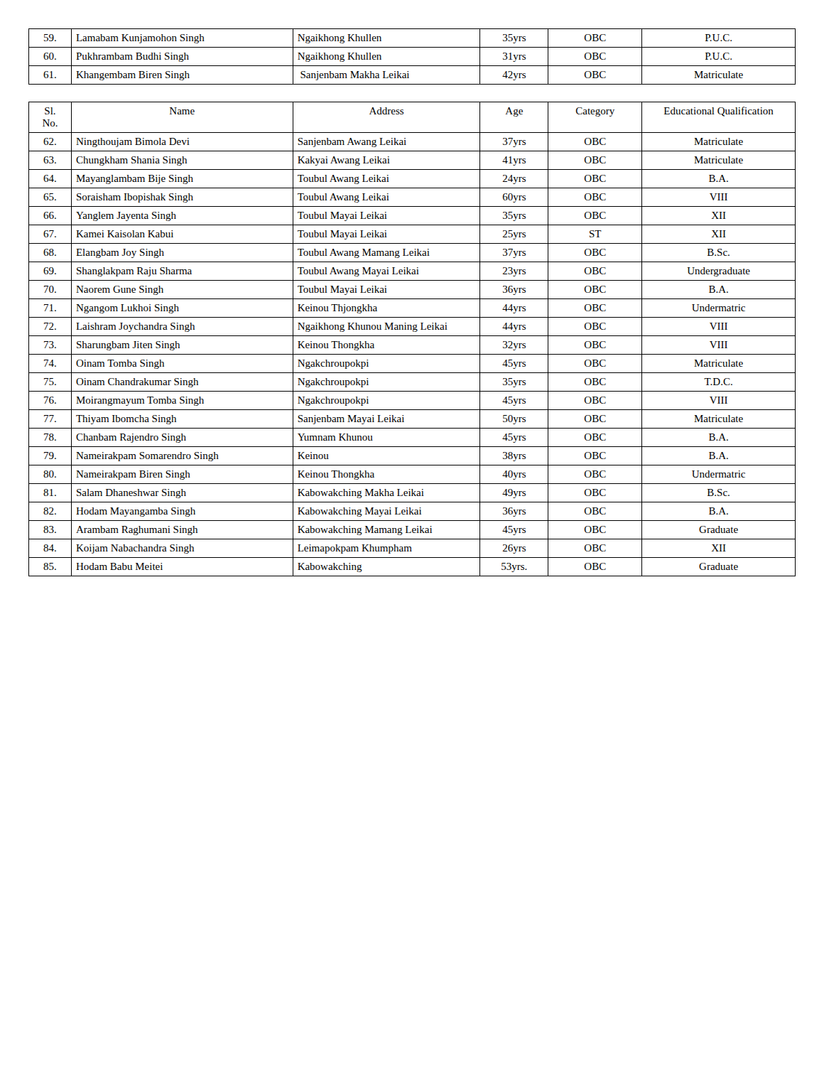| 59. | Lamabam Kunjamohon Singh | Ngaikhong Khullen | 35yrs | OBC | P.U.C. |
| 60. | Pukhrambam Budhi Singh | Ngaikhong Khullen | 31yrs | OBC | P.U.C. |
| 61. | Khangembam Biren Singh | Sanjenbam Makha Leikai | 42yrs | OBC | Matriculate |
| Sl. No. | Name | Address | Age | Category | Educational Qualification |
| --- | --- | --- | --- | --- | --- |
| 62. | Ningthoujam Bimola Devi | Sanjenbam Awang Leikai | 37yrs | OBC | Matriculate |
| 63. | Chungkham Shania Singh | Kakyai Awang Leikai | 41yrs | OBC | Matriculate |
| 64. | Mayanglambam Bije Singh | Toubul Awang Leikai | 24yrs | OBC | B.A. |
| 65. | Soraisham Ibopishak Singh | Toubul Awang Leikai | 60yrs | OBC | VIII |
| 66. | Yanglem Jayenta Singh | Toubul Mayai Leikai | 35yrs | OBC | XII |
| 67. | Kamei Kaisolan Kabui | Toubul Mayai Leikai | 25yrs | ST | XII |
| 68. | Elangbam Joy Singh | Toubul Awang Mamang Leikai | 37yrs | OBC | B.Sc. |
| 69. | Shanglakpam Raju Sharma | Toubul Awang Mayai Leikai | 23yrs | OBC | Undergraduate |
| 70. | Naorem Gune Singh | Toubul Mayai Leikai | 36yrs | OBC | B.A. |
| 71. | Ngangom Lukhoi Singh | Keinou Thjongkha | 44yrs | OBC | Undermatric |
| 72. | Laishram Joychandra Singh | Ngaikhong Khunou Maning Leikai | 44yrs | OBC | VIII |
| 73. | Sharungbam Jiten Singh | Keinou Thongkha | 32yrs | OBC | VIII |
| 74. | Oinam Tomba Singh | Ngakchroupokpi | 45yrs | OBC | Matriculate |
| 75. | Oinam Chandrakumar Singh | Ngakchroupokpi | 35yrs | OBC | T.D.C. |
| 76. | Moirangmayum Tomba Singh | Ngakchroupokpi | 45yrs | OBC | VIII |
| 77. | Thiyam Ibomcha Singh | Sanjenbam Mayai Leikai | 50yrs | OBC | Matriculate |
| 78. | Chanbam Rajendro Singh | Yumnam Khunou | 45yrs | OBC | B.A. |
| 79. | Nameirakpam Somarendro Singh | Keinou | 38yrs | OBC | B.A. |
| 80. | Nameirakpam Biren Singh | Keinou Thongkha | 40yrs | OBC | Undermatric |
| 81. | Salam Dhaneshwar Singh | Kabowakching Makha Leikai | 49yrs | OBC | B.Sc. |
| 82. | Hodam Mayangamba Singh | Kabowakching Mayai Leikai | 36yrs | OBC | B.A. |
| 83. | Arambam Raghumani Singh | Kabowakching Mamang Leikai | 45yrs | OBC | Graduate |
| 84. | Koijam Nabachandra Singh | Leimapokpam Khumpham | 26yrs | OBC | XII |
| 85. | Hodam Babu Meitei | Kabowakching | 53yrs. | OBC | Graduate |